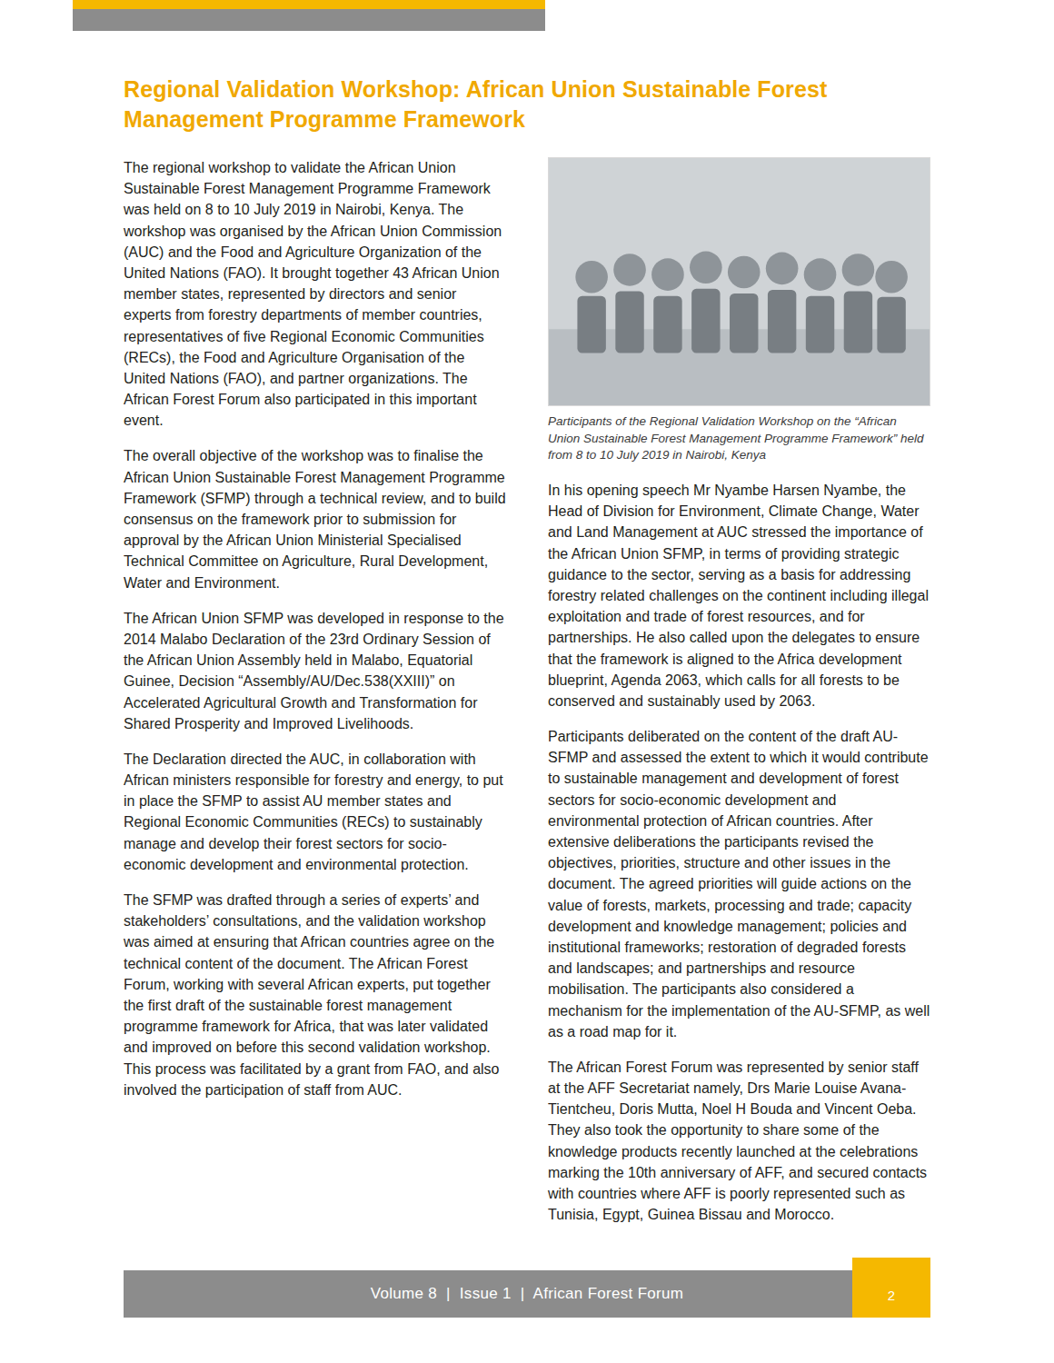Regional Validation Workshop: African Union Sustainable Forest Management Programme Framework
The regional workshop to validate the African Union Sustainable Forest Management Programme Framework was held on 8 to 10 July 2019 in Nairobi, Kenya. The workshop was organised by the African Union Commission (AUC) and the Food and Agriculture Organization of the United Nations (FAO). It brought together 43 African Union member states, represented by directors and senior experts from forestry departments of member countries, representatives of five Regional Economic Communities (RECs), the Food and Agriculture Organisation of the United Nations (FAO), and partner organizations. The African Forest Forum also participated in this important event.
The overall objective of the workshop was to finalise the African Union Sustainable Forest Management Programme Framework (SFMP) through a technical review, and to build consensus on the framework prior to submission for approval by the African Union Ministerial Specialised Technical Committee on Agriculture, Rural Development, Water and Environment.
The African Union SFMP was developed in response to the 2014 Malabo Declaration of the 23rd Ordinary Session of the African Union Assembly held in Malabo, Equatorial Guinee, Decision “Assembly/AU/Dec.538(XXIII)” on Accelerated Agricultural Growth and Transformation for Shared Prosperity and Improved Livelihoods.
The Declaration directed the AUC, in collaboration with African ministers responsible for forestry and energy, to put in place the SFMP to assist AU member states and Regional Economic Communities (RECs) to sustainably manage and develop their forest sectors for socio-economic development and environmental protection.
The SFMP was drafted through a series of experts’ and stakeholders’ consultations, and the validation workshop was aimed at ensuring that African countries agree on the technical content of the document. The African Forest Forum, working with several African experts, put together the first draft of the sustainable forest management programme framework for Africa, that was later validated and improved on before this second validation workshop. This process was facilitated by a grant from FAO, and also involved the participation of staff from AUC.
Participants of the Regional Validation Workshop on the “African Union Sustainable Forest Management Programme Framework” held from 8 to 10 July 2019 in Nairobi, Kenya
In his opening speech Mr Nyambe Harsen Nyambe, the Head of Division for Environment, Climate Change, Water and Land Management at AUC stressed the importance of the African Union SFMP, in terms of providing strategic guidance to the sector, serving as a basis for addressing forestry related challenges on the continent including illegal exploitation and trade of forest resources, and for partnerships. He also called upon the delegates to ensure that the framework is aligned to the Africa development blueprint, Agenda 2063, which calls for all forests to be conserved and sustainably used by 2063.
Participants deliberated on the content of the draft AU-SFMP and assessed the extent to which it would contribute to sustainable management and development of forest sectors for socio-economic development and environmental protection of African countries. After extensive deliberations the participants revised the objectives, priorities, structure and other issues in the document. The agreed priorities will guide actions on the value of forests, markets, processing and trade; capacity development and knowledge management; policies and institutional frameworks; restoration of degraded forests and landscapes; and partnerships and resource mobilisation. The participants also considered a mechanism for the implementation of the AU-SFMP, as well as a road map for it.
The African Forest Forum was represented by senior staff at the AFF Secretariat namely, Drs Marie Louise Avana-Tientcheu, Doris Mutta, Noel H Bouda and Vincent Oeba. They also took the opportunity to share some of the knowledge products recently launched at the celebrations marking the 10th anniversary of AFF, and secured contacts with countries where AFF is poorly represented such as Tunisia, Egypt, Guinea Bissau and Morocco.
Volume 8 | Issue 1 | African Forest Forum
2